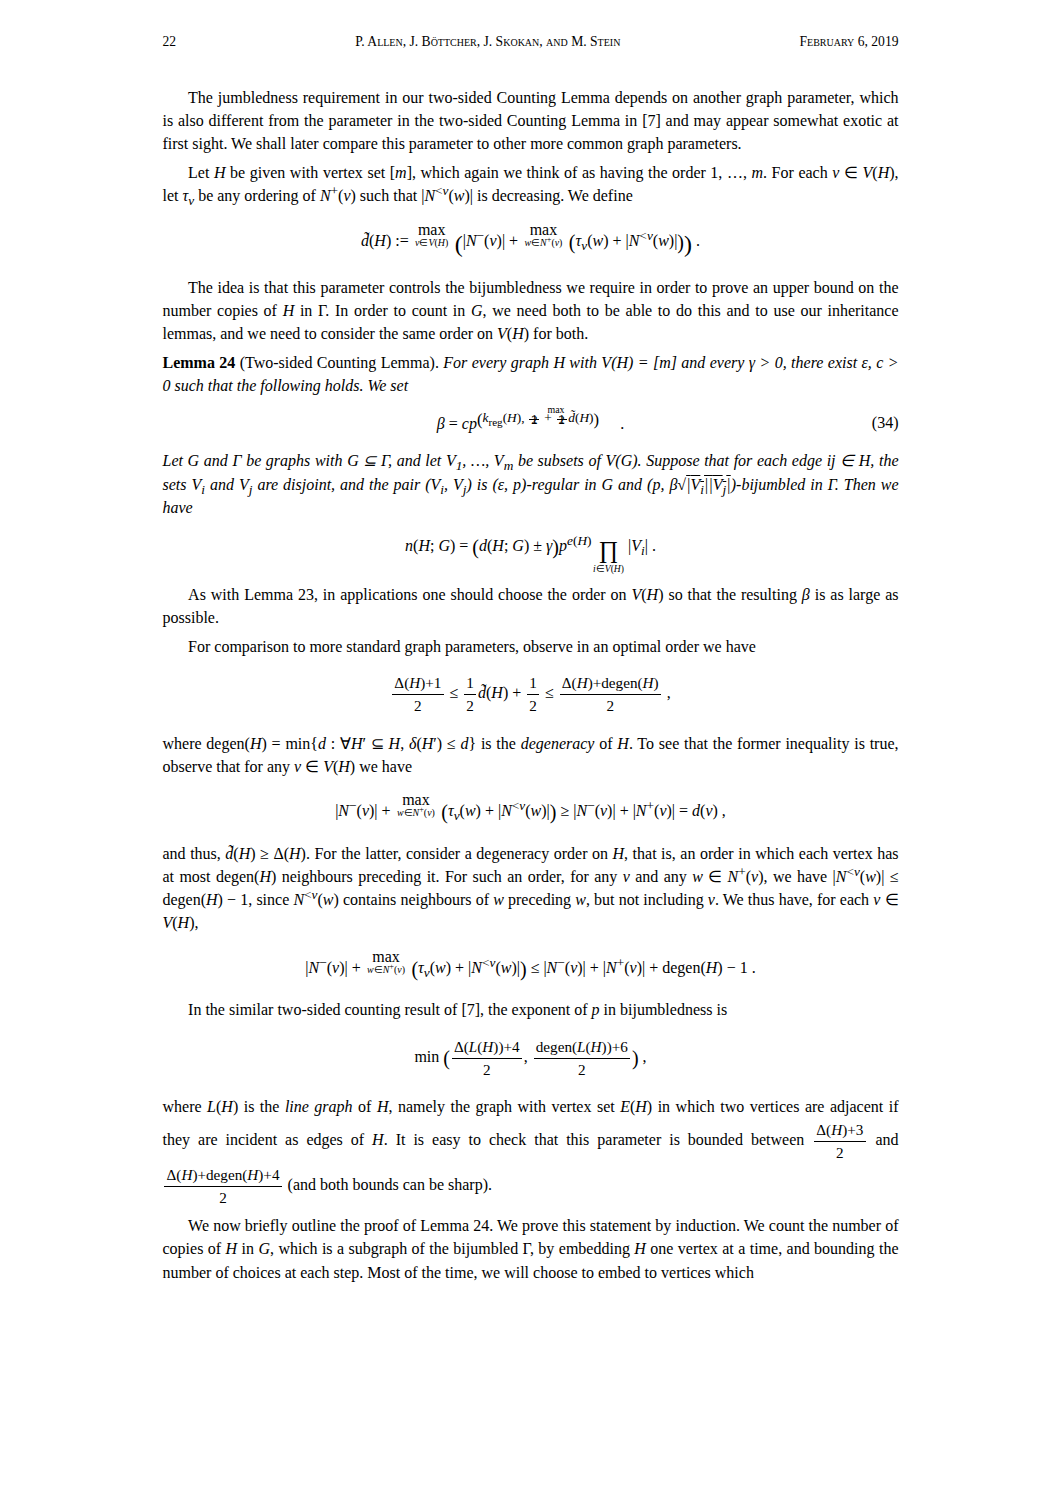22 P. Allen, J. Böttcher, J. Skokan, and M. Stein February 6, 2019
The jumbledness requirement in our two-sided Counting Lemma depends on another graph parameter, which is also different from the parameter in the two-sided Counting Lemma in [7] and may appear somewhat exotic at first sight. We shall later compare this parameter to other more common graph parameters.
Let H be given with vertex set [m], which again we think of as having the order 1, …, m. For each v ∈ V(H), let τv be any ordering of N+(v) such that |N<v(w)| is decreasing. We define
d̃(H) := max v∈V(H) (|N−(v)| + max w∈N+(v) (τv(w) + |N<v(w)|)) .
The idea is that this parameter controls the bijumbledness we require in order to prove an upper bound on the number copies of H in Γ. In order to count in G, we need both to be able to do this and to use our inheritance lemmas, and we need to consider the same order on V(H) for both.
Lemma 24 (Two-sided Counting Lemma). For every graph H with V(H) = [m] and every γ > 0, there exist ε, c > 0 such that the following holds. We set
β = cp(kreg(H), 12 + 12 d̃(H))max . (34)
Let G and Γ be graphs with G ⊆ Γ, and let V1, …, Vm be subsets of V(G). Suppose that for each edge ij ∈ H, the sets Vi and Vj are disjoint, and the pair (Vi, Vj) is (ε, p)-regular in G and (p, β√|Vi||Vj|)-bijumbled in Γ. Then we have
n(H; G) = (d(H; G) ± γ) pe(H) ∏i∈V(H) |Vi| .
As with Lemma 23, in applications one should choose the order on V(H) so that the resulting β is as large as possible.
For comparison to more standard graph parameters, observe in an optimal order we have
Δ(H)+12 ≤ 12 d̃(H) + 12 ≤ Δ(H)+degen(H) 2 ,
where degen(H) = min{d : ∀H′ ⊆ H, δ(H′) ≤ d} is the degeneracy of H. To see that the former inequality is true, observe that for any v ∈ V(H) we have
|N−(v)| + max w∈N+(v) (τv(w) + |N<v(w)|) ≥ |N−(v)| + |N+(v)| = d(v) ,
and thus, d̃(H) ≥ Δ(H). For the latter, consider a degeneracy order on H, that is, an order in which each vertex has at most degen(H) neighbours preceding it. For such an order, for any v and any w ∈ N+(v), we have |N<v(w)| ≤ degen(H) − 1, since N<v(w) contains neighbours of w preceding w, but not including v. We thus have, for each v ∈ V(H),
|N−(v)| + max w∈N+(v) (τv(w) + |N<v(w)|) ≤ |N−(v)| + |N+(v)| + degen(H) − 1 .
In the similar two-sided counting result of [7], the exponent of p in bijumbledness is
min (Δ(L(H))+42, degen(L(H))+62) ,
where L(H) is the line graph of H, namely the graph with vertex set E(H) in which two vertices are adjacent if they are incident as edges of H. It is easy to check that this parameter is bounded between Δ(H)+32 and Δ(H)+degen(H)+42 (and both bounds can be sharp).
We now briefly outline the proof of Lemma 24. We prove this statement by induction. We count the number of copies of H in G, which is a subgraph of the bijumbled Γ, by embedding H one vertex at a time, and bounding the number of choices at each step. Most of the time, we will choose to embed to vertices which